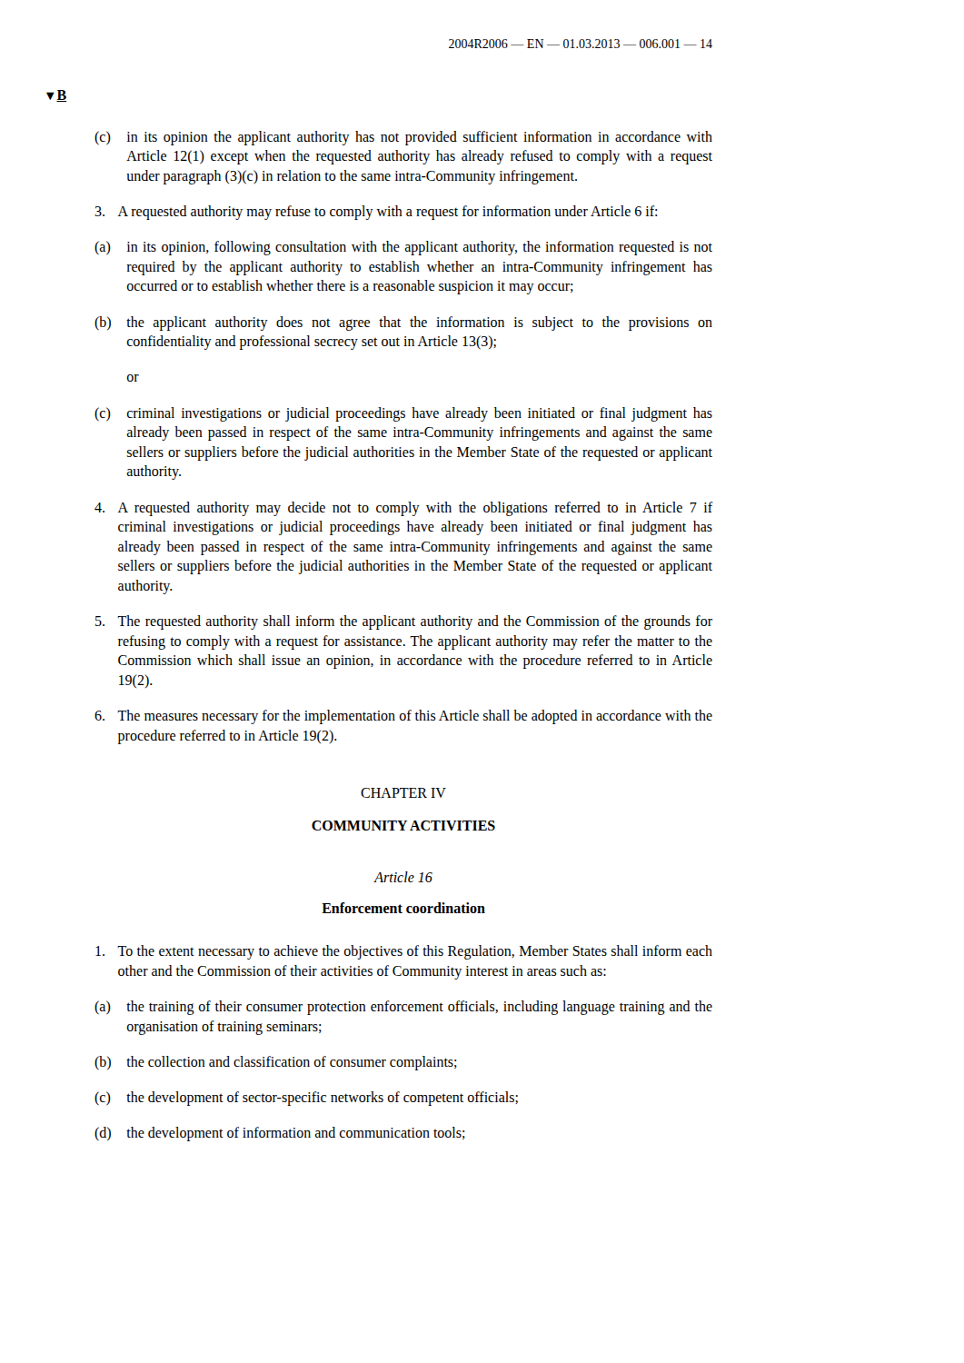2004R2006 — EN — 01.03.2013 — 006.001 — 14
▼B
(c)
in its opinion the applicant authority has not provided sufficient information in accordance with Article 12(1) except when the requested authority has already refused to comply with a request under paragraph (3)(c) in relation to the same intra-Community infringement.
3.
A requested authority may refuse to comply with a request for information under Article 6 if:
(a)
in its opinion, following consultation with the applicant authority, the information requested is not required by the applicant authority to establish whether an intra-Community infringement has occurred or to establish whether there is a reasonable suspicion it may occur;
(b)
the applicant authority does not agree that the information is subject to the provisions on confidentiality and professional secrecy set out in Article 13(3);
or
(c)
criminal investigations or judicial proceedings have already been initiated or final judgment has already been passed in respect of the same intra-Community infringements and against the same sellers or suppliers before the judicial authorities in the Member State of the requested or applicant authority.
4.
A requested authority may decide not to comply with the obligations referred to in Article 7 if criminal investigations or judicial proceedings have already been initiated or final judgment has already been passed in respect of the same intra-Community infringements and against the same sellers or suppliers before the judicial authorities in the Member State of the requested or applicant authority.
5.
The requested authority shall inform the applicant authority and the Commission of the grounds for refusing to comply with a request for assistance. The applicant authority may refer the matter to the Commission which shall issue an opinion, in accordance with the procedure referred to in Article 19(2).
6.
The measures necessary for the implementation of this Article shall be adopted in accordance with the procedure referred to in Article 19(2).
CHAPTER IV
COMMUNITY ACTIVITIES
Article 16
Enforcement coordination
1.
To the extent necessary to achieve the objectives of this Regulation, Member States shall inform each other and the Commission of their activities of Community interest in areas such as:
(a)
the training of their consumer protection enforcement officials, including language training and the organisation of training seminars;
(b)
the collection and classification of consumer complaints;
(c)
the development of sector-specific networks of competent officials;
(d)
the development of information and communication tools;